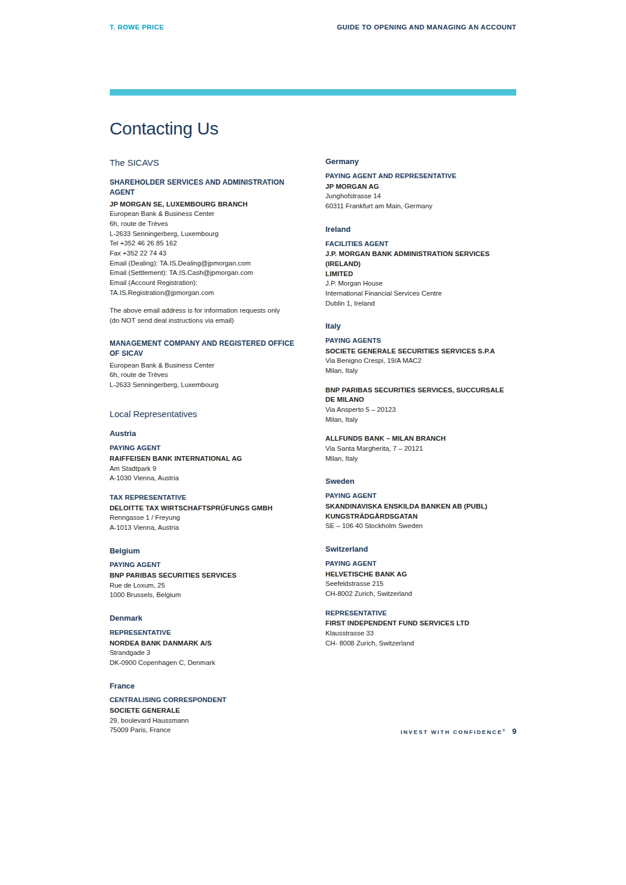T. ROWE PRICE
GUIDE TO OPENING AND MANAGING AN ACCOUNT
Contacting Us
The SICAVS
SHAREHOLDER SERVICES AND ADMINISTRATION
AGENT
JP MORGAN SE, LUXEMBOURG BRANCH
European Bank & Business Center
6h, route de Trèves
L-2633 Senningerberg, Luxembourg
Tel +352 46 26 85 162
Fax +352 22 74 43
Email (Dealing): TA.IS.Dealing@jpmorgan.com
Email (Settlement): TA.IS.Cash@jpmorgan.com
Email (Account Registration): TA.IS.Registration@jpmorgan.com
The above email address is for information requests only (do NOT send deal instructions via email)
MANAGEMENT COMPANY AND REGISTERED OFFICE
OF SICAV
European Bank & Business Center
6h, route de Trèves
L-2633 Senningerberg, Luxembourg
Local Representatives
Austria
PAYING AGENT
RAIFFEISEN BANK INTERNATIONAL AG
Am Stadtpark 9
A-1030 Vienna, Austria
TAX REPRESENTATIVE
DELOITTE TAX WIRTSCHAFTSPRÜFUNGS GMBH
Renngasse 1 / Freyung
A-1013 Vienna, Austria
Belgium
PAYING AGENT
BNP PARIBAS SECURITIES SERVICES
Rue de Loxum, 25
1000 Brussels, Belgium
Denmark
REPRESENTATIVE
NORDEA BANK DANMARK A/S
Strandgade 3
DK-0900 Copenhagen C, Denmark
France
CENTRALISING CORRESPONDENT
SOCIETE GENERALE
29, boulevard Haussmann
75009 Paris, France
Germany
PAYING AGENT AND REPRESENTATIVE
JP MORGAN AG
Junghofstrasse 14
60311 Frankfurt am Main, Germany
Ireland
FACILITIES AGENT
J.P. MORGAN BANK ADMINISTRATION SERVICES (IRELAND)
LIMITED
J.P. Morgan House
International Financial Services Centre
Dublin 1, Ireland
Italy
PAYING AGENTS
SOCIETE GENERALE SECURITIES SERVICES S.P.A
Via Benigno Crespi, 19/A MAC2
Milan, Italy
BNP PARIBAS SECURITIES SERVICES, SUCCURSALE
DE MILANO
Via Ansperto 5 – 20123
Milan, Italy
ALLFUNDS BANK – MILAN BRANCH
Via Santa Margherita, 7 – 20121
Milan, Italy
Sweden
PAYING AGENT
SKANDINAVISKA ENSKILDA BANKEN AB (PUBL)
KUNGSTRÄDGÅRDSGATAN
SE – 106 40 Stockholm Sweden
Switzerland
PAYING AGENT
HELVETISCHE BANK AG
Seefeldstrasse 215
CH-8002 Zurich, Switzerland
REPRESENTATIVE
FIRST INDEPENDENT FUND SERVICES LTD
Klausstrasse 33
CH- 8008 Zurich, Switzerland
INVEST WITH CONFIDENCE®
9